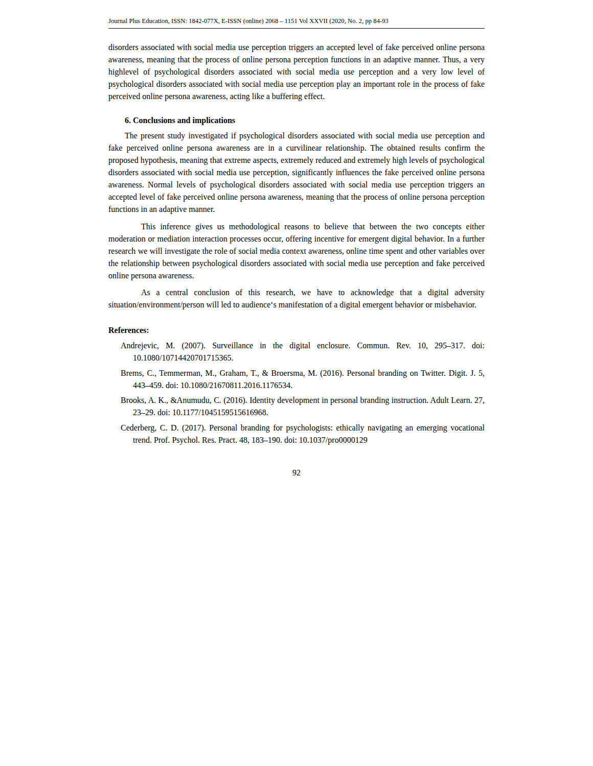Journal Plus Education, ISSN: 1842-077X, E-ISSN (online) 2068 – 1151 Vol XXVII (2020, No. 2, pp 84-93
disorders associated with social media use perception triggers an accepted level of fake perceived online persona awareness, meaning that the process of online persona perception functions in an adaptive manner. Thus, a very highlevel of psychological disorders associated with social media use perception and a very low level of psychological disorders associated with social media use perception play an important role in the process of fake perceived online persona awareness, acting like a buffering effect.
6. Conclusions and implications
The present study investigated if psychological disorders associated with social media use perception and fake perceived online persona awareness are in a curvilinear relationship. The obtained results confirm the proposed hypothesis, meaning that extreme aspects, extremely reduced and extremely high levels of psychological disorders associated with social media use perception, significantly influences the fake perceived online persona awareness. Normal levels of psychological disorders associated with social media use perception triggers an accepted level of fake perceived online persona awareness, meaning that the process of online persona perception functions in an adaptive manner.
This inference gives us methodological reasons to believe that between the two concepts either moderation or mediation interaction processes occur, offering incentive for emergent digital behavior. In a further research we will investigate the role of social media context awareness, online time spent and other variables over the relationship between psychological disorders associated with social media use perception and fake perceived online persona awareness.
As a central conclusion of this research, we have to acknowledge that a digital adversity situation/environment/person will led to audience‘s manifestation of a digital emergent behavior or misbehavior.
References:
Andrejevic, M. (2007). Surveillance in the digital enclosure. Commun. Rev. 10, 295–317. doi: 10.1080/10714420701715365.
Brems, C., Temmerman, M., Graham, T., & Broersma, M. (2016). Personal branding on Twitter. Digit. J. 5, 443–459. doi: 10.1080/21670811.2016.1176534.
Brooks, A. K., &Anumudu, C. (2016). Identity development in personal branding instruction. Adult Learn. 27, 23–29. doi: 10.1177/1045159515616968.
Cederberg, C. D. (2017). Personal branding for psychologists: ethically navigating an emerging vocational trend. Prof. Psychol. Res. Pract. 48, 183–190. doi: 10.1037/pro0000129
92